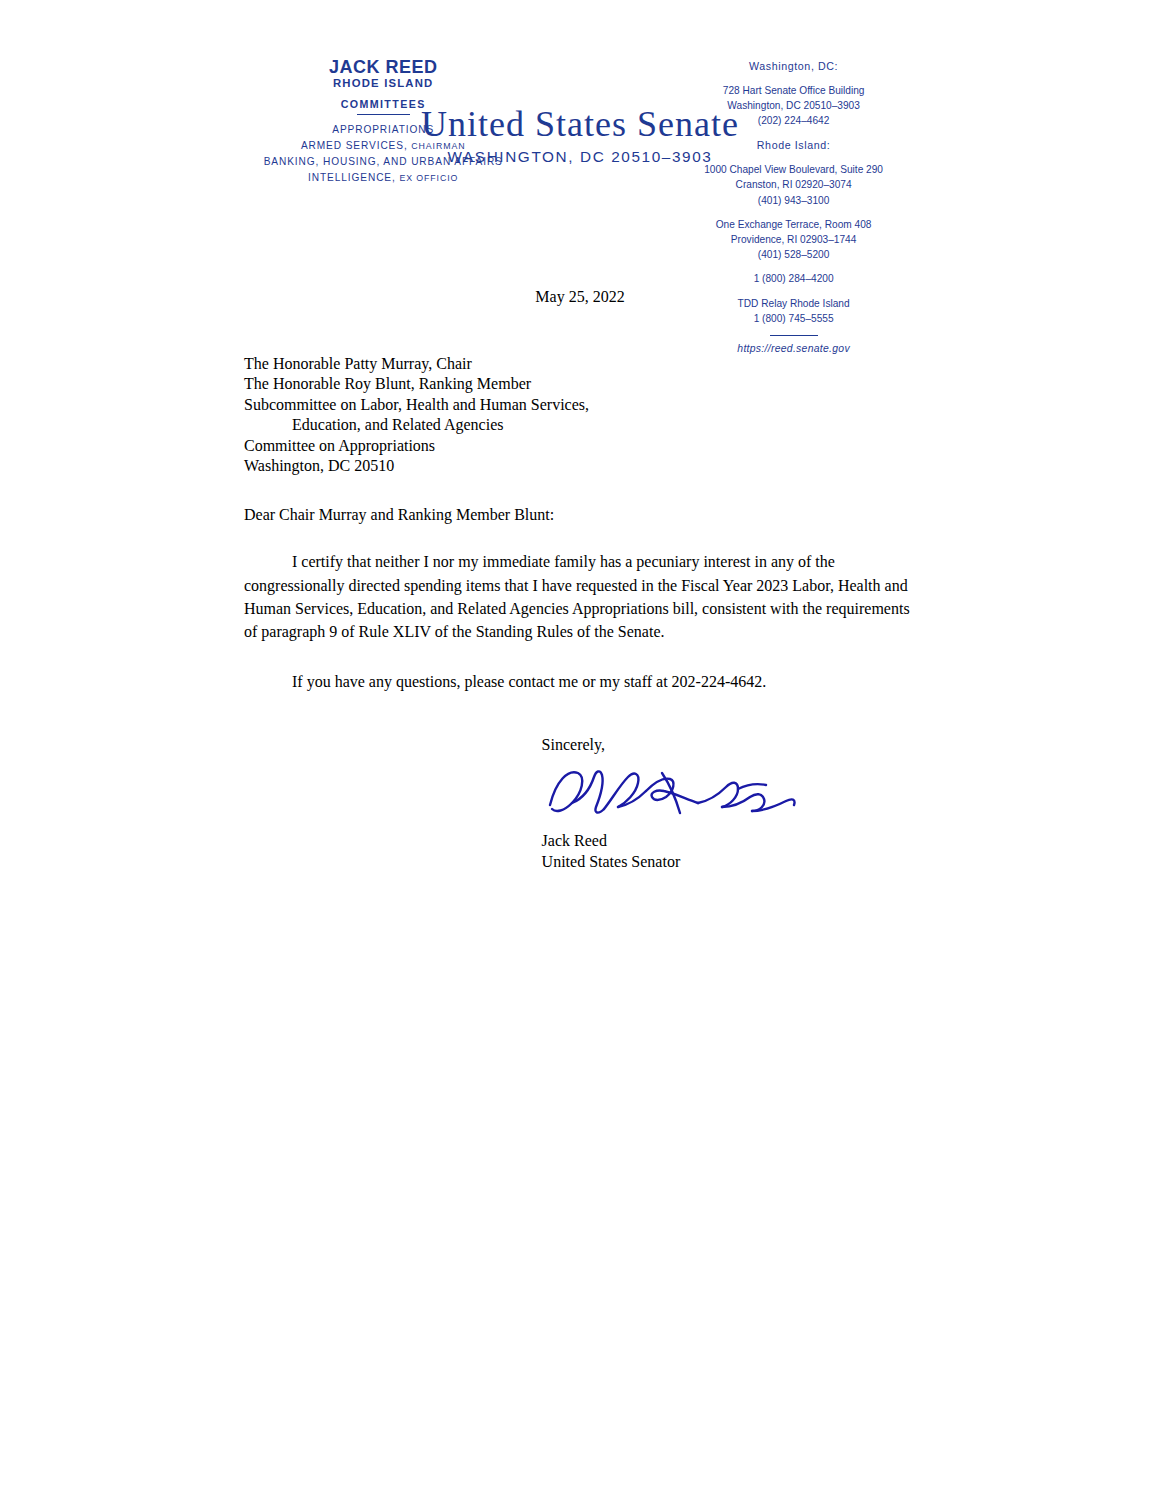JACK REED
RHODE ISLAND
COMMITTEES
APPROPRIATIONS
ARMED SERVICES, CHAIRMAN
BANKING, HOUSING, AND URBAN AFFAIRS
INTELLIGENCE, EX OFFICIO
United States Senate
WASHINGTON, DC 20510–3903
Washington, DC:
728 Hart Senate Office Building
Washington, DC 20510–3903
(202) 224–4642
Rhode Island:
1000 Chapel View Boulevard, Suite 290
Cranston, RI 02920–3074
(401) 943–3100
One Exchange Terrace, Room 408
Providence, RI 02903–1744
(401) 528–5200
1 (800) 284–4200
TDD Relay Rhode Island
1 (800) 745–5555
https://reed.senate.gov
May 25, 2022
The Honorable Patty Murray, Chair
The Honorable Roy Blunt, Ranking Member
Subcommittee on Labor, Health and Human Services,
Education, and Related Agencies
Committee on Appropriations
Washington, DC 20510
Dear Chair Murray and Ranking Member Blunt:
I certify that neither I nor my immediate family has a pecuniary interest in any of the congressionally directed spending items that I have requested in the Fiscal Year 2023 Labor, Health and Human Services, Education, and Related Agencies Appropriations bill, consistent with the requirements of paragraph 9 of Rule XLIV of the Standing Rules of the Senate.
If you have any questions, please contact me or my staff at 202-224-4642.
Sincerely,
Jack Reed
United States Senator